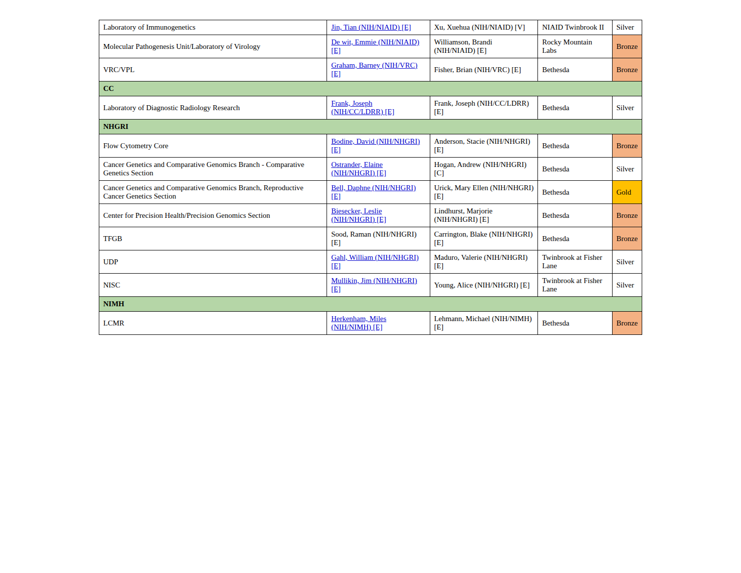| Laboratory of Immunogenetics | Jin, Tian (NIH/NIAID) [E] | Xu, Xuehua (NIH/NIAID) [V] | NIAID Twinbrook II | Silver |
| Molecular Pathogenesis Unit/Laboratory of Virology | De wit, Emmie (NIH/NIAID) [E] | Williamson, Brandi (NIH/NIAID) [E] | Rocky Mountain Labs | Bronze |
| VRC/VPL | Graham, Barney (NIH/VRC) [E] | Fisher, Brian (NIH/VRC) [E] | Bethesda | Bronze |
| CC |
| Laboratory of Diagnostic Radiology Research | Frank, Joseph (NIH/CC/LDRR) [E] | Frank, Joseph (NIH/CC/LDRR) [E] | Bethesda | Silver |
| NHGRI |
| Flow Cytometry Core | Bodine, David (NIH/NHGRI) [E] | Anderson, Stacie (NIH/NHGRI) [E] | Bethesda | Bronze |
| Cancer Genetics and Comparative Genomics Branch - Comparative Genetics Section | Ostrander, Elaine (NIH/NHGRI) [E] | Hogan, Andrew (NIH/NHGRI) [C] | Bethesda | Silver |
| Cancer Genetics and Comparative Genomics Branch, Reproductive Cancer Genetics Section | Bell, Daphne (NIH/NHGRI) [E] | Urick, Mary Ellen (NIH/NHGRI) [E] | Bethesda | Gold |
| Center for Precision Health/Precision Genomics Section | Biesecker, Leslie (NIH/NHGRI) [E] | Lindhurst, Marjorie (NIH/NHGRI) [E] | Bethesda | Bronze |
| TFGB | Sood, Raman (NIH/NHGRI) [E] | Carrington, Blake (NIH/NHGRI) [E] | Bethesda | Bronze |
| UDP | Gahl, William (NIH/NHGRI) [E] | Maduro, Valerie (NIH/NHGRI) [E] | Twinbrook at Fisher Lane | Silver |
| NISC | Mullikin, Jim (NIH/NHGRI) [E] | Young, Alice (NIH/NHGRI) [E] | Twinbrook at Fisher Lane | Silver |
| NIMH |
| LCMR | Herkenham, Miles (NIH/NIMH) [E] | Lehmann, Michael (NIH/NIMH) [E] | Bethesda | Bronze |